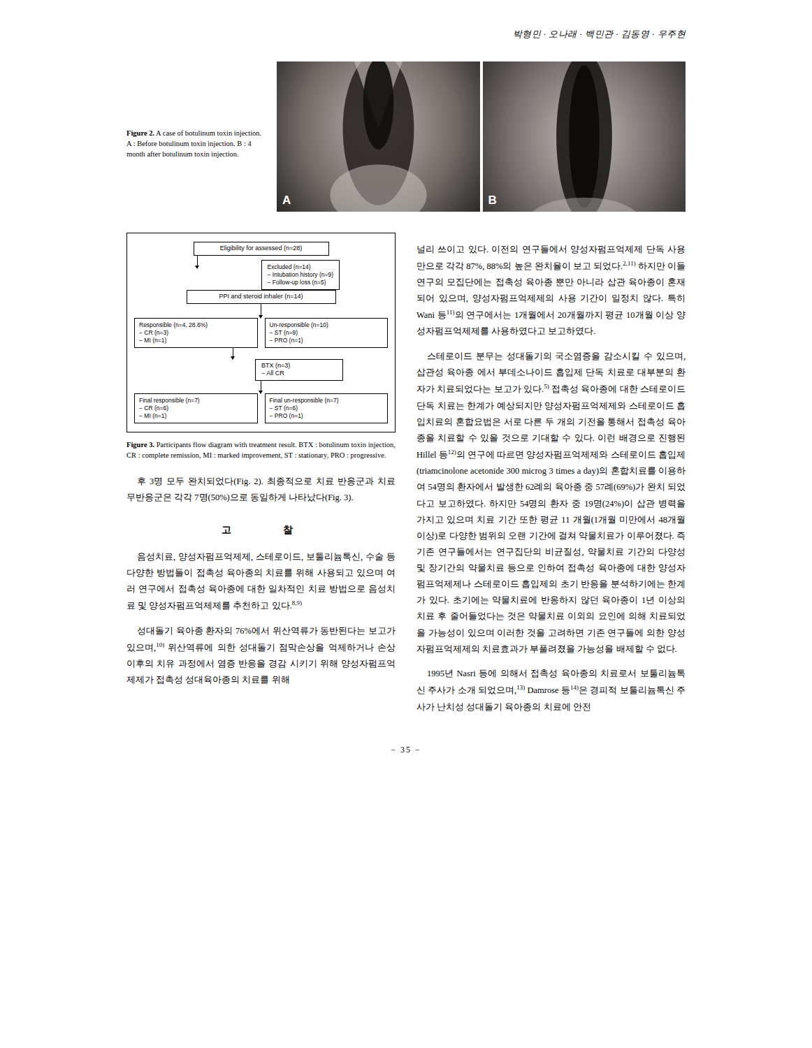박형민 · 오나래 · 백민관 · 김동영 · 우주현
Figure 2. A case of botulinum toxin injection. A : Before botulinum toxin injection. B : 4 month after botulinum toxin injection.
A
B
Eligibility for assessed (n=28)
Excluded (n=14)
− Intubation history (n=9)
− Follow-up loss (n=5)
PPI and steroid inhaler (n=14)
Responsible (n=4, 28.6%)
− CR (n=3)
− MI (n=1)
Un-responsible (n=10)
− ST (n=9)
− PRO (n=1)
BTX (n=3)
− All CR
Final responsible (n=7)
− CR (n=6)
− MI (n=1)
Final un-responsible (n=7)
− ST (n=6)
− PRO (n=1)
Figure 3. Participants flow diagram with treatment result. BTX : botulinum toxin injection, CR : complete remission, MI : marked improvement, ST : stationary, PRO : progressive.
후 3명 모두 완치되었다(Fig. 2). 최종적으로 치료 반응군과 치료 무반응군은 각각 7명(50%)으로 동일하게 나타났다(Fig. 3).
고 찰
음성치료, 양성자펌프억제제, 스테로이드, 보툴리늄톡신, 수술 등 다양한 방법들이 접촉성 육아종의 치료를 위해 사용되고 있으며 여러 연구에서 접촉성 육아종에 대한 일차적인 치료 방법으로 음성치료 및 양성자펌프억제제를 추천하고 있다.8,9)
성대돌기 육아종 환자의 76%에서 위산역류가 동반된다는 보고가 있으며,10) 위산역류에 의한 성대돌기 점막손상을 억제하거나 손상 이후의 치유 과정에서 염증 반응을 경감 시키기 위해 양성자펌프억제제가 접촉성 성대육아종의 치료를 위해
널리 쓰이고 있다. 이전의 연구들에서 양성자펌프억제제 단독 사용만으로 각각 87%, 88%의 높은 완치율이 보고 되었다.2,11) 하지만 이들 연구의 모집단에는 접촉성 육아종 뿐만 아니라 삽관 육아종이 혼재 되어 있으며, 양성자펌프억제제의 사용 기간이 일정치 않다. 특히 Wani 등11)의 연구에서는 1개월에서 20개월까지 평균 10개월 이상 양성자펌프억제제를 사용하였다고 보고하였다.
스테로이드 분무는 성대돌기의 국소염증을 감소시킬 수 있으며, 삽관성 육아종 에서 부데소나이드 흡입제 단독 치료로 대부분의 환자가 치료되었다는 보고가 있다.5) 접촉성 육아종에 대한 스테로이드 단독 치료는 한계가 예상되지만 양성자펌프억제제와 스테로이드 흡입치료의 혼합요법은 서로 다른 두 개의 기전을 통해서 접촉성 육아종을 치료할 수 있을 것으로 기대할 수 있다. 이런 배경으로 진행된 Hillel 등12)의 연구에 따르면 양성자펌프억제제와 스테로이드 흡입제(triamcinolone acetonide 300 microg 3 times a day)의 혼합치료를 이용하여 54명의 환자에서 발생한 62례의 육아종 중 57례(69%)가 완치 되었다고 보고하였다. 하지만 54명의 환자 중 19명(24%)이 삽관 병력을 가지고 있으며 치료 기간 또한 평균 11 개월(1개월 미만에서 48개월 이상)로 다양한 범위의 오랜 기간에 걸쳐 약물치료가 이루어졌다. 즉 기존 연구들에서는 연구집단의 비균질성, 약물치료 기간의 다양성 및 장기간의 약물치료 등으로 인하여 접촉성 육아종에 대한 양성자펌프억제제나 스테로이드 흡입제의 초기 반응을 분석하기에는 한계가 있다. 초기에는 약물치료에 반응하지 않던 육아종이 1년 이상의 치료 후 줄어들었다는 것은 약물치료 이외의 요인에 의해 치료되었을 가능성이 있으며 이러한 것을 고려하면 기존 연구들에 의한 양성자펌프억제제의 치료효과가 부풀려졌을 가능성을 배제할 수 없다.
1995년 Nasri 등에 의해서 접촉성 육아종의 치료로서 보툴리늄톡신 주사가 소개 되었으며,13) Damrose 등14)은 경피적 보툴리늄톡신 주사가 난치성 성대돌기 육아종의 치료에 안전
− 35 −